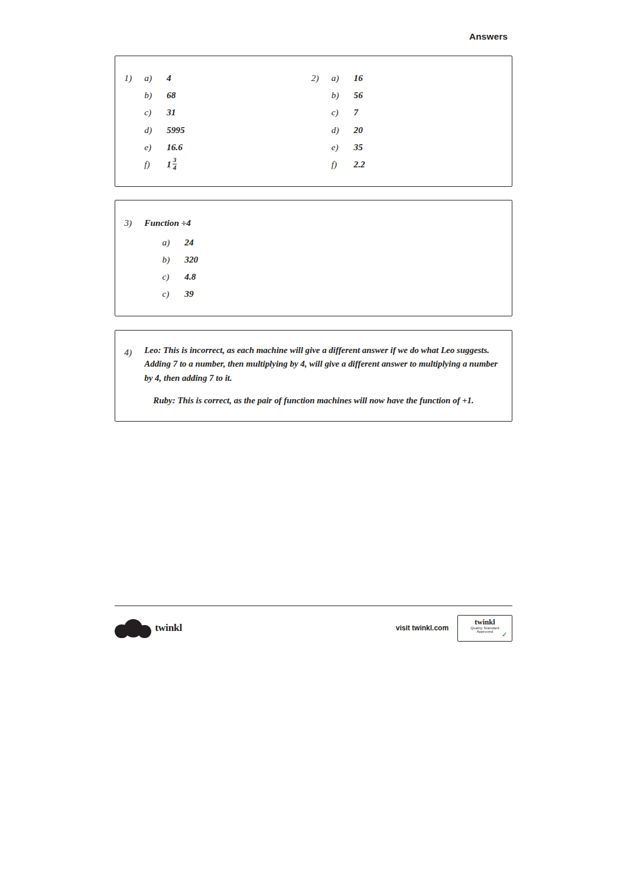Answers
1)
a) 4
b) 68
c) 31
d) 5995
e) 16.6
f) 134
2)
a) 16
b) 56
c) 7
d) 20
e) 35
f) 2.2
3)
Function ÷4
a) 24
b) 320
c) 4.8
c) 39
4)
Leo: This is incorrect, as each machine will give a different answer if we do what Leo suggests. Adding 7 to a number, then multiplying by 4, will give a different answer to multiplying a number by 4, then adding 7 to it.
Ruby: This is correct, as the pair of function machines will now have the function of +1.
twinkl
visit twinkl.com twinkl Quality Standard Approved ✓